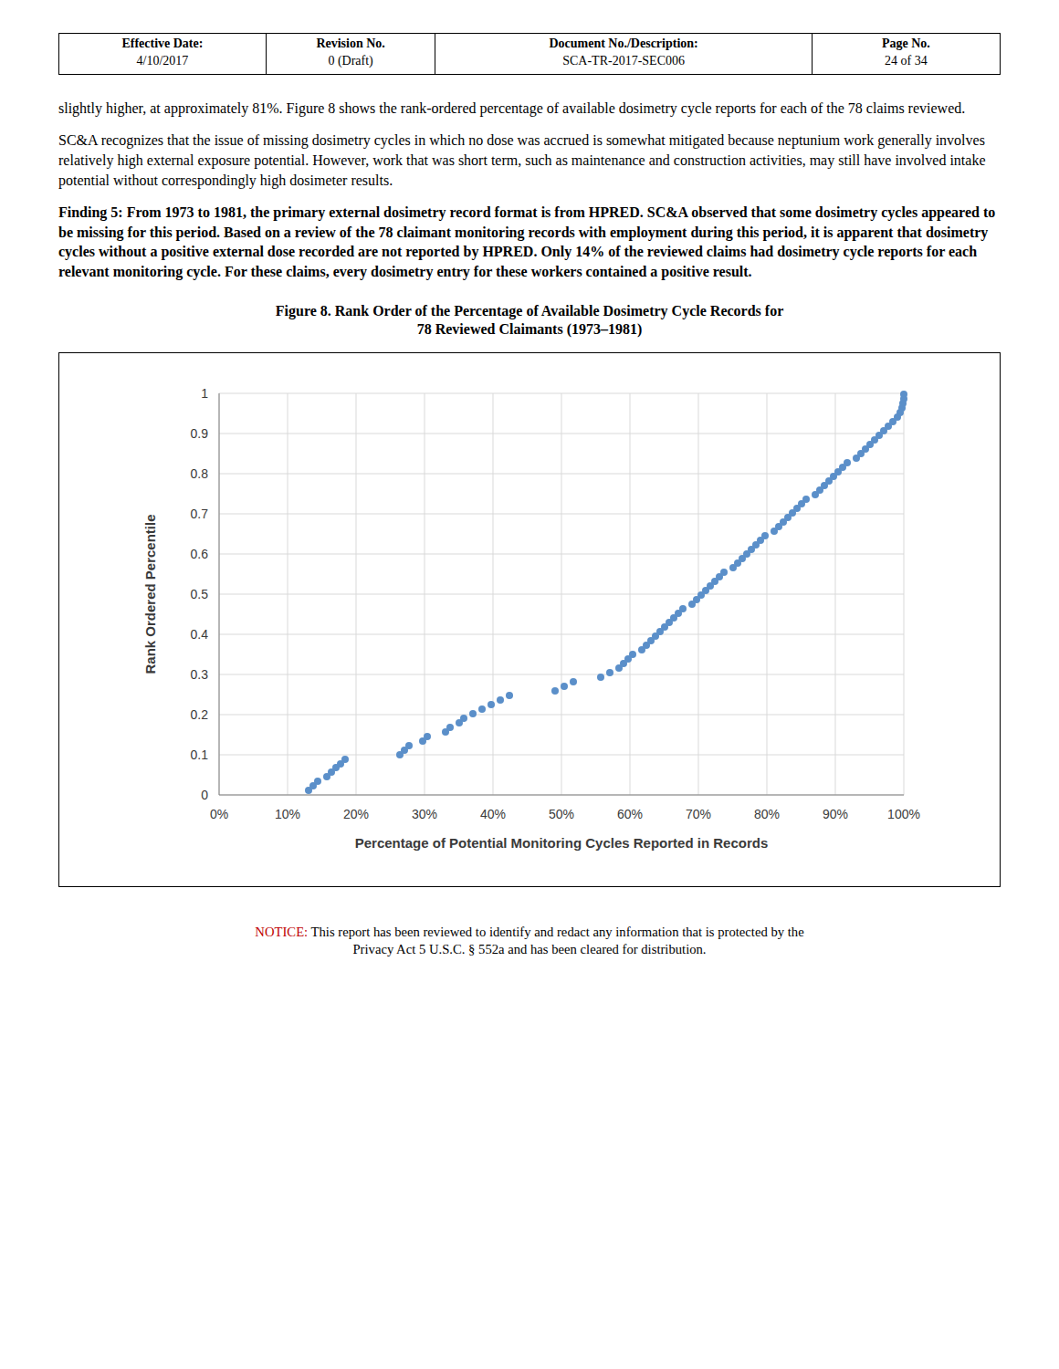| Effective Date: 4/10/2017 | Revision No. 0 (Draft) | Document No./Description: SCA-TR-2017-SEC006 | Page No. 24 of 34 |
slightly higher, at approximately 81%. Figure 8 shows the rank-ordered percentage of available dosimetry cycle reports for each of the 78 claims reviewed.
SC&A recognizes that the issue of missing dosimetry cycles in which no dose was accrued is somewhat mitigated because neptunium work generally involves relatively high external exposure potential. However, work that was short term, such as maintenance and construction activities, may still have involved intake potential without correspondingly high dosimeter results.
Finding 5: From 1973 to 1981, the primary external dosimetry record format is from HPRED. SC&A observed that some dosimetry cycles appeared to be missing for this period. Based on a review of the 78 claimant monitoring records with employment during this period, it is apparent that dosimetry cycles without a positive external dose recorded are not reported by HPRED. Only 14% of the reviewed claims had dosimetry cycle reports for each relevant monitoring cycle. For these claims, every dosimetry entry for these workers contained a positive result.
Figure 8. Rank Order of the Percentage of Available Dosimetry Cycle Records for
78 Reviewed Claimants (1973–1981)
1 0.9 0.8 0.7 0.6 0.5 0.4 0.3 0.2 0.1 0 0% 10% 20% 30% 40% 50% 60% 70% 80% 90% 100% Percentage of Potential Monitoring Cycles Reported in Records Rank Ordered Percentile
NOTICE: This report has been reviewed to identify and redact any information that is protected by the
Privacy Act 5 U.S.C. § 552a and has been cleared for distribution.